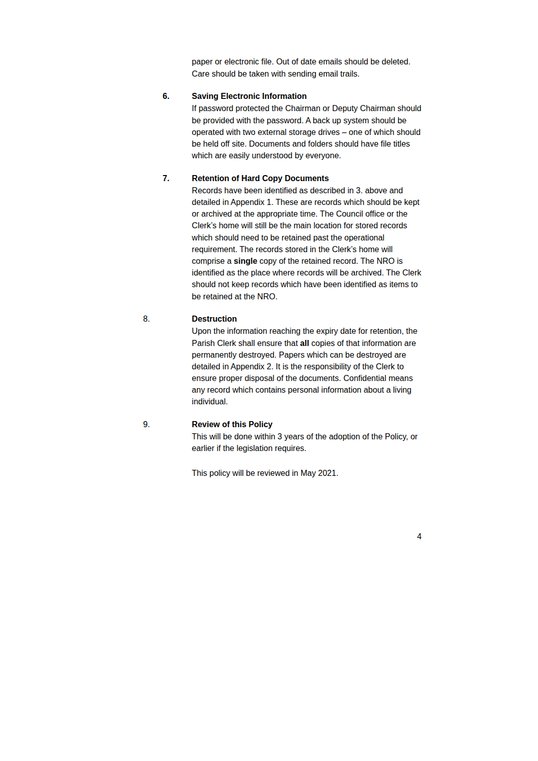paper or electronic file. Out of date emails should be deleted. Care should be taken with sending email trails.
6.
Saving Electronic Information
If password protected the Chairman or Deputy Chairman should be provided with the password. A back up system should be operated with two external storage drives – one of which should be held off site. Documents and folders should have file titles which are easily understood by everyone.
7.
Retention of Hard Copy Documents
Records have been identified as described in 3. above and detailed in Appendix 1. These are records which should be kept or archived at the appropriate time. The Council office or the Clerk’s home will still be the main location for stored records which should need to be retained past the operational requirement. The records stored in the Clerk’s home will comprise a single copy of the retained record. The NRO is identified as the place where records will be archived. The Clerk should not keep records which have been identified as items to be retained at the NRO.
8.
Destruction
Upon the information reaching the expiry date for retention, the Parish Clerk shall ensure that all copies of that information are permanently destroyed. Papers which can be destroyed are detailed in Appendix 2. It is the responsibility of the Clerk to ensure proper disposal of the documents. Confidential means any record which contains personal information about a living individual.
9.
Review of this Policy
This will be done within 3 years of the adoption of the Policy, or earlier if the legislation requires.
This policy will be reviewed in May 2021.
4